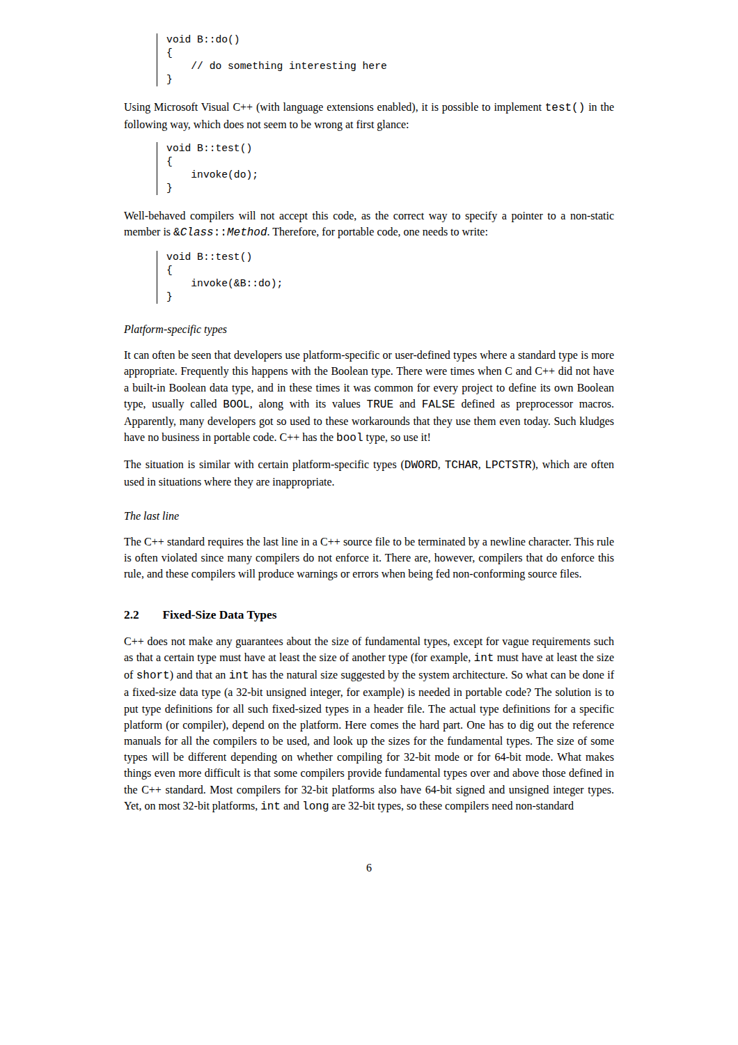void B::do()
{
    // do something interesting here
}
Using Microsoft Visual C++ (with language extensions enabled), it is possible to implement test() in the following way, which does not seem to be wrong at first glance:
void B::test()
{
    invoke(do);
}
Well-behaved compilers will not accept this code, as the correct way to specify a pointer to a non-static member is &Class::Method. Therefore, for portable code, one needs to write:
void B::test()
{
    invoke(&B::do);
}
Platform-specific types
It can often be seen that developers use platform-specific or user-defined types where a standard type is more appropriate. Frequently this happens with the Boolean type. There were times when C and C++ did not have a built-in Boolean data type, and in these times it was common for every project to define its own Boolean type, usually called BOOL, along with its values TRUE and FALSE defined as preprocessor macros. Apparently, many developers got so used to these workarounds that they use them even today. Such kludges have no business in portable code. C++ has the bool type, so use it!
The situation is similar with certain platform-specific types (DWORD, TCHAR, LPCTSTR), which are often used in situations where they are inappropriate.
The last line
The C++ standard requires the last line in a C++ source file to be terminated by a newline character. This rule is often violated since many compilers do not enforce it. There are, however, compilers that do enforce this rule, and these compilers will produce warnings or errors when being fed non-conforming source files.
2.2 Fixed-Size Data Types
C++ does not make any guarantees about the size of fundamental types, except for vague requirements such as that a certain type must have at least the size of another type (for example, int must have at least the size of short) and that an int has the natural size suggested by the system architecture. So what can be done if a fixed-size data type (a 32-bit unsigned integer, for example) is needed in portable code? The solution is to put type definitions for all such fixed-sized types in a header file. The actual type definitions for a specific platform (or compiler), depend on the platform. Here comes the hard part. One has to dig out the reference manuals for all the compilers to be used, and look up the sizes for the fundamental types. The size of some types will be different depending on whether compiling for 32-bit mode or for 64-bit mode. What makes things even more difficult is that some compilers provide fundamental types over and above those defined in the C++ standard. Most compilers for 32-bit platforms also have 64-bit signed and unsigned integer types. Yet, on most 32-bit platforms, int and long are 32-bit types, so these compilers need non-standard
6